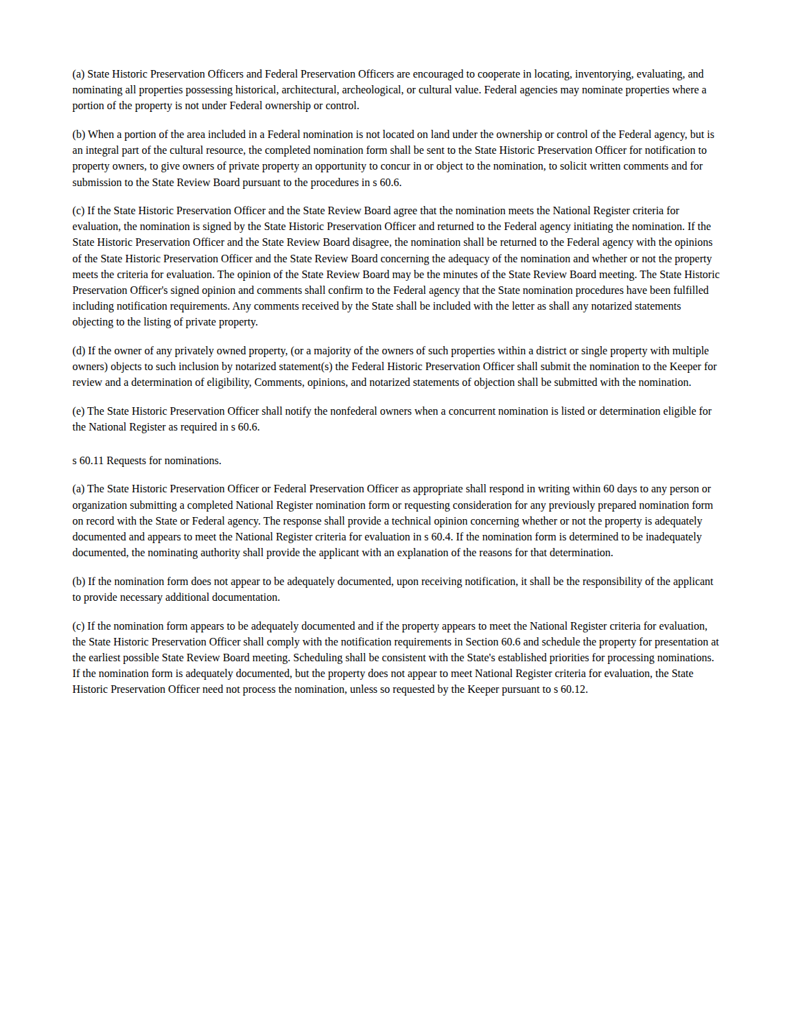(a) State Historic Preservation Officers and Federal Preservation Officers are encouraged to cooperate in locating, inventorying, evaluating, and nominating all properties possessing historical, architectural, archeological, or cultural value. Federal agencies may nominate properties where a portion of the property is not under Federal ownership or control.
(b) When a portion of the area included in a Federal nomination is not located on land under the ownership or control of the Federal agency, but is an integral part of the cultural resource, the completed nomination form shall be sent to the State Historic Preservation Officer for notification to property owners, to give owners of private property an opportunity to concur in or object to the nomination, to solicit written comments and for submission to the State Review Board pursuant to the procedures in s 60.6.
(c) If the State Historic Preservation Officer and the State Review Board agree that the nomination meets the National Register criteria for evaluation, the nomination is signed by the State Historic Preservation Officer and returned to the Federal agency initiating the nomination. If the State Historic Preservation Officer and the State Review Board disagree, the nomination shall be returned to the Federal agency with the opinions of the State Historic Preservation Officer and the State Review Board concerning the adequacy of the nomination and whether or not the property meets the criteria for evaluation. The opinion of the State Review Board may be the minutes of the State Review Board meeting. The State Historic Preservation Officer's signed opinion and comments shall confirm to the Federal agency that the State nomination procedures have been fulfilled including notification requirements. Any comments received by the State shall be included with the letter as shall any notarized statements objecting to the listing of private property.
(d) If the owner of any privately owned property, (or a majority of the owners of such properties within a district or single property with multiple owners) objects to such inclusion by notarized statement(s) the Federal Historic Preservation Officer shall submit the nomination to the Keeper for review and a determination of eligibility, Comments, opinions, and notarized statements of objection shall be submitted with the nomination.
(e) The State Historic Preservation Officer shall notify the nonfederal owners when a concurrent nomination is listed or determination eligible for the National Register as required in s 60.6.
s 60.11 Requests for nominations.
(a) The State Historic Preservation Officer or Federal Preservation Officer as appropriate shall respond in writing within 60 days to any person or organization submitting a completed National Register nomination form or requesting consideration for any previously prepared nomination form on record with the State or Federal agency. The response shall provide a technical opinion concerning whether or not the property is adequately documented and appears to meet the National Register criteria for evaluation in s 60.4. If the nomination form is determined to be inadequately documented, the nominating authority shall provide the applicant with an explanation of the reasons for that determination.
(b) If the nomination form does not appear to be adequately documented, upon receiving notification, it shall be the responsibility of the applicant to provide necessary additional documentation.
(c) If the nomination form appears to be adequately documented and if the property appears to meet the National Register criteria for evaluation, the State Historic Preservation Officer shall comply with the notification requirements in Section 60.6 and schedule the property for presentation at the earliest possible State Review Board meeting. Scheduling shall be consistent with the State's established priorities for processing nominations. If the nomination form is adequately documented, but the property does not appear to meet National Register criteria for evaluation, the State Historic Preservation Officer need not process the nomination, unless so requested by the Keeper pursuant to s 60.12.